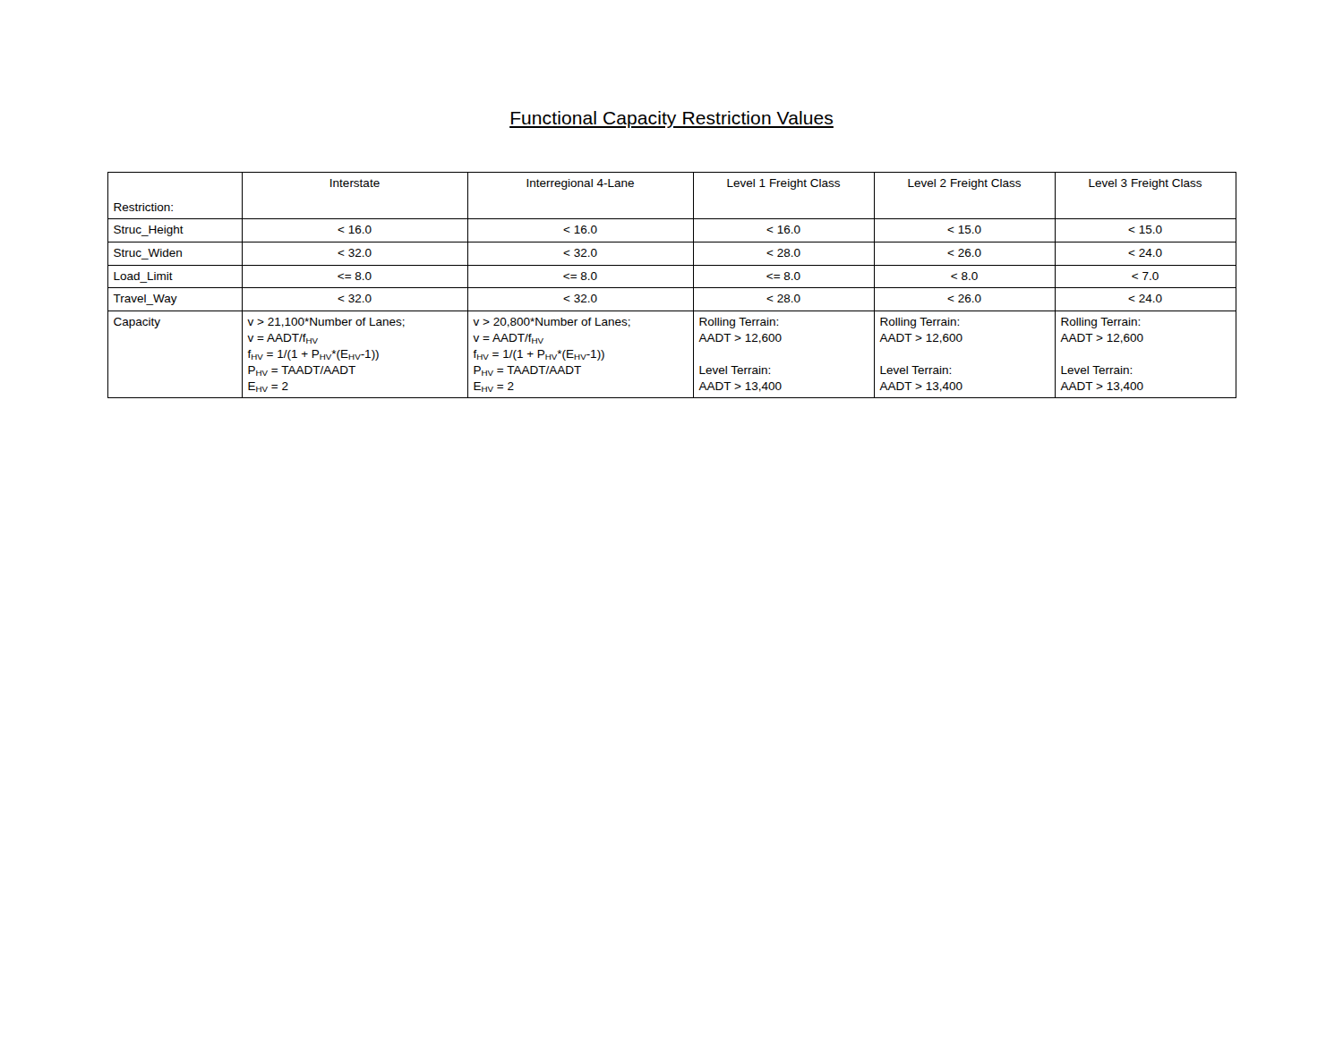Functional Capacity Restriction Values
| Restriction: | Interstate | Interregional 4-Lane | Level 1 Freight Class | Level 2 Freight Class | Level 3 Freight Class |
| --- | --- | --- | --- | --- | --- |
| Struc_Height | < 16.0 | < 16.0 | < 16.0 | < 15.0 | < 15.0 |
| Struc_Widen | < 32.0 | < 32.0 | < 28.0 | < 26.0 | < 24.0 |
| Load_Limit | <= 8.0 | <= 8.0 | <= 8.0 | < 8.0 | < 7.0 |
| Travel_Way | < 32.0 | < 32.0 | < 28.0 | < 26.0 | < 24.0 |
| Capacity | v > 21,100*Number of Lanes; v = AADT/f HV f HV = 1/(1 + P HV *(E HV -1)) P HV = TAADT/AADT E HV = 2 | v > 20,800*Number of Lanes; v = AADT/f HV f HV = 1/(1 + P HV *(E HV -1)) P HV = TAADT/AADT E HV = 2 | Rolling Terrain: AADT > 12,600 Level Terrain: AADT > 13,400 | Rolling Terrain: AADT > 12,600 Level Terrain: AADT > 13,400 | Rolling Terrain: AADT > 12,600 Level Terrain: AADT > 13,400 |